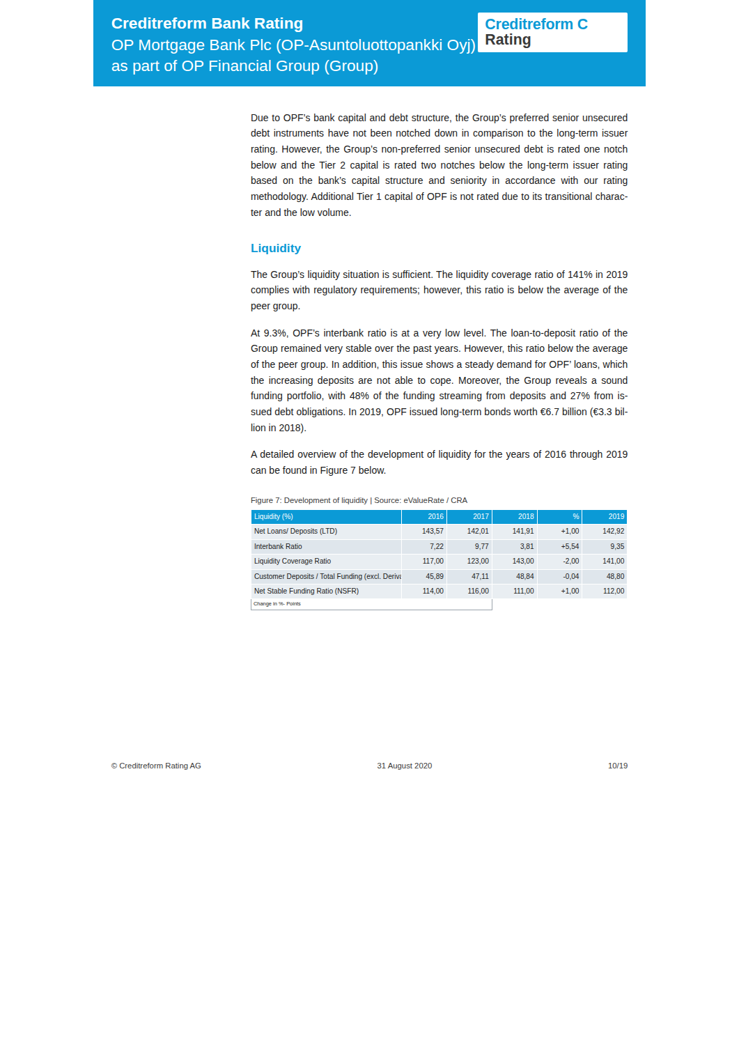Creditreform Bank Rating
OP Mortgage Bank Plc (OP-Asuntoluottopankki Oyj)
as part of OP Financial Group (Group)
Creditreform C
Rating
Due to OPF’s bank capital and debt structure, the Group’s preferred senior unsecured debt instruments have not been notched down in comparison to the long-term issuer rating. However, the Group’s non-preferred senior unsecured debt is rated one notch below and the Tier 2 capital is rated two notches below the long-term issuer rating based on the bank’s capital structure and seniority in accordance with our rating methodology. Additional Tier 1 capital of OPF is not rated due to its transitional character and the low volume.
Liquidity
The Group’s liquidity situation is sufficient. The liquidity coverage ratio of 141% in 2019 complies with regulatory requirements; however, this ratio is below the average of the peer group.
At 9.3%, OPF’s interbank ratio is at a very low level. The loan-to-deposit ratio of the Group remained very stable over the past years. However, this ratio below the average of the peer group. In addition, this issue shows a steady demand for OPF’ loans, which the increasing deposits are not able to cope. Moreover, the Group reveals a sound funding portfolio, with 48% of the funding streaming from deposits and 27% from issued debt obligations. In 2019, OPF issued long-term bonds worth €6.7 billion (€3.3 billion in 2018).
A detailed overview of the development of liquidity for the years of 2016 through 2019 can be found in Figure 7 below.
Figure 7: Development of liquidity | Source: eValueRate / CRA
| Liquidity (%) | 2016 | 2017 | 2018 | % | 2019 |
| --- | --- | --- | --- | --- | --- |
| Net Loans/ Deposits (LTD) | 143,57 | 142,01 | 141,91 | +1,00 | 142,92 |
| Interbank Ratio | 7,22 | 9,77 | 3,81 | +5,54 | 9,35 |
| Liquidity Coverage Ratio | 117,00 | 123,00 | 143,00 | -2,00 | 141,00 |
| Customer Deposits / Total Funding (excl. Derivates) | 45,89 | 47,11 | 48,84 | -0,04 | 48,80 |
| Net Stable Funding Ratio (NSFR) | 114,00 | 116,00 | 111,00 | +1,00 | 112,00 |
| Change in %- Points | |
© Creditreform Rating AG
31 August 2020
10/19